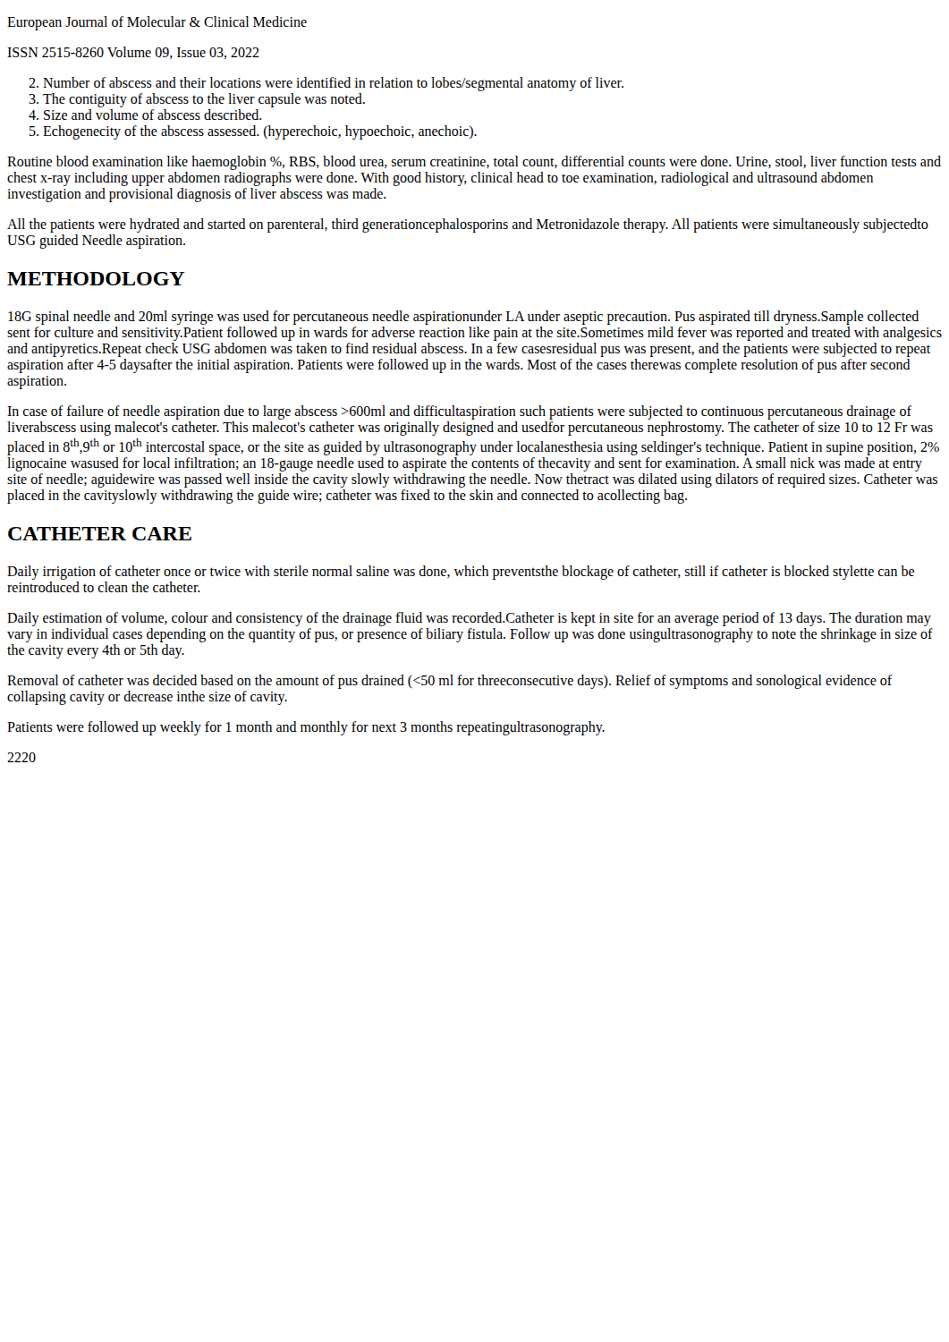European Journal of Molecular & Clinical Medicine
ISSN 2515-8260 Volume 09, Issue 03, 2022
Number of abscess and their locations were identified in relation to lobes/segmental anatomy of liver.
The contiguity of abscess to the liver capsule was noted.
Size and volume of abscess described.
Echogenecity of the abscess assessed. (hyperechoic, hypoechoic, anechoic).
Routine blood examination like haemoglobin %, RBS, blood urea, serum creatinine, total count, differential counts were done. Urine, stool, liver function tests and chest x-ray including upper abdomen radiographs were done. With good history, clinical head to toe examination, radiological and ultrasound abdomen investigation and provisional diagnosis of liver abscess was made.
All the patients were hydrated and started on parenteral, third generationcephalosporins and Metronidazole therapy. All patients were simultaneously subjectedto USG guided Needle aspiration.
METHODOLOGY
18G spinal needle and 20ml syringe was used for percutaneous needle aspirationunder LA under aseptic precaution. Pus aspirated till dryness.Sample collected sent for culture and sensitivity.Patient followed up in wards for adverse reaction like pain at the site.Sometimes mild fever was reported and treated with analgesics and antipyretics.Repeat check USG abdomen was taken to find residual abscess. In a few casesresidual pus was present, and the patients were subjected to repeat aspiration after 4-5 daysafter the initial aspiration. Patients were followed up in the wards. Most of the cases therewas complete resolution of pus after second aspiration.
In case of failure of needle aspiration due to large abscess >600ml and difficultaspiration such patients were subjected to continuous percutaneous drainage of liverabscess using malecot's catheter. This malecot's catheter was originally designed and usedfor percutaneous nephrostomy. The catheter of size 10 to 12 Fr was placed in 8th,9th or 10th intercostal space, or the site as guided by ultrasonography under localanesthesia using seldinger's technique. Patient in supine position, 2% lignocaine wasused for local infiltration; an 18-gauge needle used to aspirate the contents of thecavity and sent for examination. A small nick was made at entry site of needle; aguidewire was passed well inside the cavity slowly withdrawing the needle. Now thetract was dilated using dilators of required sizes. Catheter was placed in the cavityslowly withdrawing the guide wire; catheter was fixed to the skin and connected to acollecting bag.
CATHETER CARE
Daily irrigation of catheter once or twice with sterile normal saline was done, which preventsthe blockage of catheter, still if catheter is blocked stylette can be reintroduced to clean the catheter.
Daily estimation of volume, colour and consistency of the drainage fluid was recorded.Catheter is kept in site for an average period of 13 days. The duration may vary in individual cases depending on the quantity of pus, or presence of biliary fistula. Follow up was done usingultrasonography to note the shrinkage in size of the cavity every 4th or 5th day.
Removal of catheter was decided based on the amount of pus drained (<50 ml for threeconsecutive days). Relief of symptoms and sonological evidence of collapsing cavity or decrease inthe size of cavity.
Patients were followed up weekly for 1 month and monthly for next 3 months repeatingultrasonography.
2220